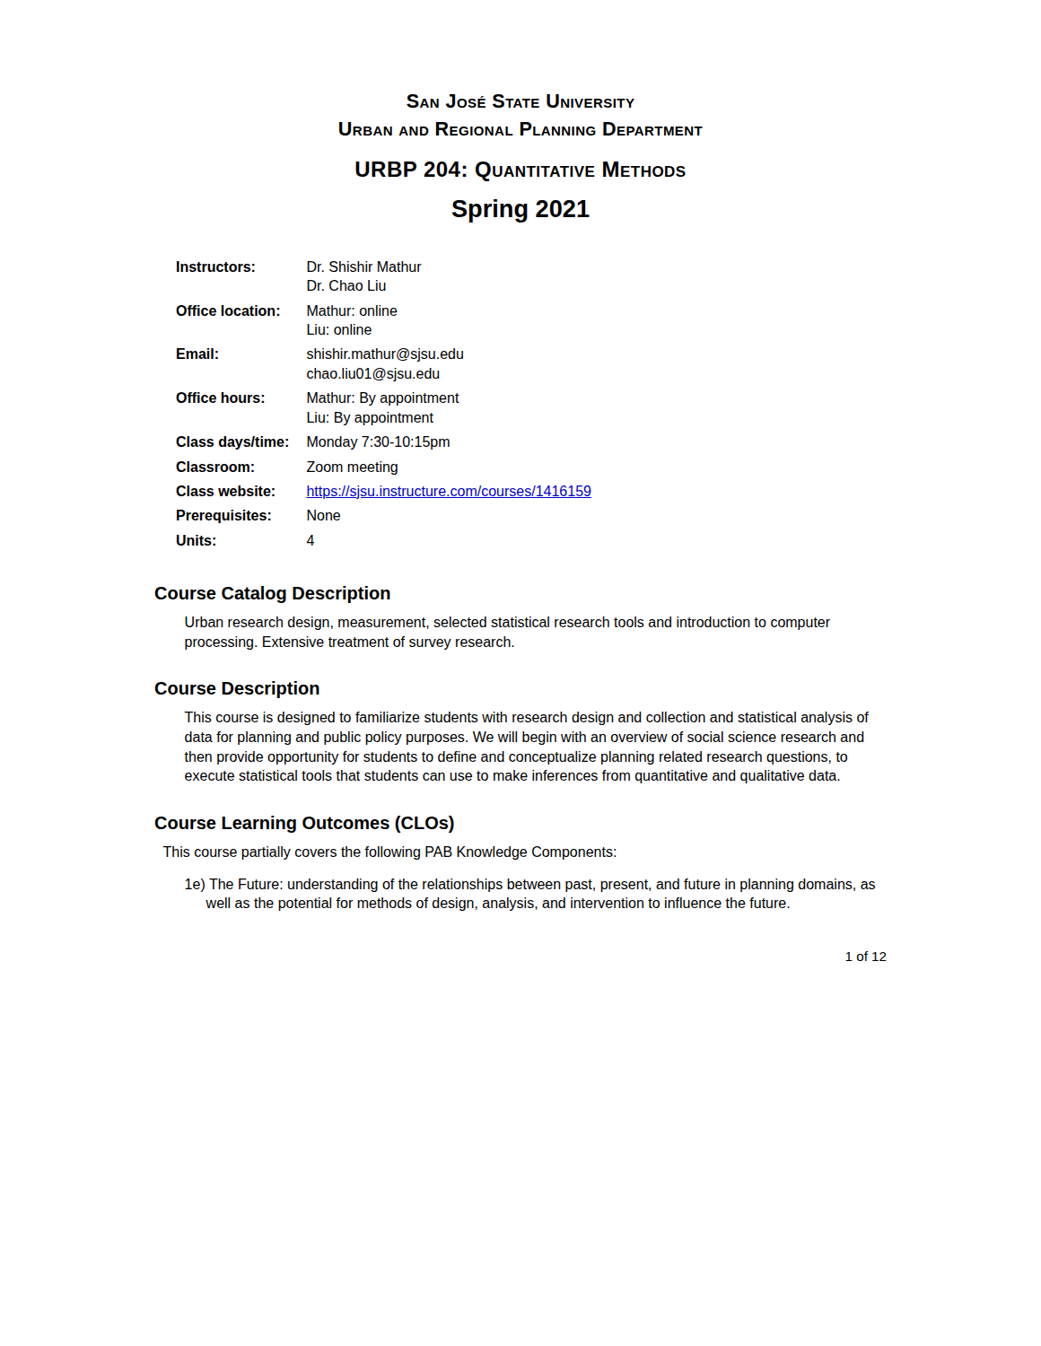San José State University
Urban and Regional Planning Department
URBP 204: Quantitative Methods
Spring 2021
| Instructors: | Dr. Shishir Mathur Dr. Chao Liu |
| Office location: | Mathur: online Liu: online |
| Email: | shishir.mathur@sjsu.edu chao.liu01@sjsu.edu |
| Office hours: | Mathur: By appointment Liu: By appointment |
| Class days/time: | Monday 7:30-10:15pm |
| Classroom: | Zoom meeting |
| Class website: | https://sjsu.instructure.com/courses/1416159 |
| Prerequisites: | None |
| Units: | 4 |
Course Catalog Description
Urban research design, measurement, selected statistical research tools and introduction to computer processing. Extensive treatment of survey research.
Course Description
This course is designed to familiarize students with research design and collection and statistical analysis of data for planning and public policy purposes. We will begin with an overview of social science research and then provide opportunity for students to define and conceptualize planning related research questions, to execute statistical tools that students can use to make inferences from quantitative and qualitative data.
Course Learning Outcomes (CLOs)
This course partially covers the following PAB Knowledge Components:
1e) The Future: understanding of the relationships between past, present, and future in planning domains, as well as the potential for methods of design, analysis, and intervention to influence the future.
1 of 12